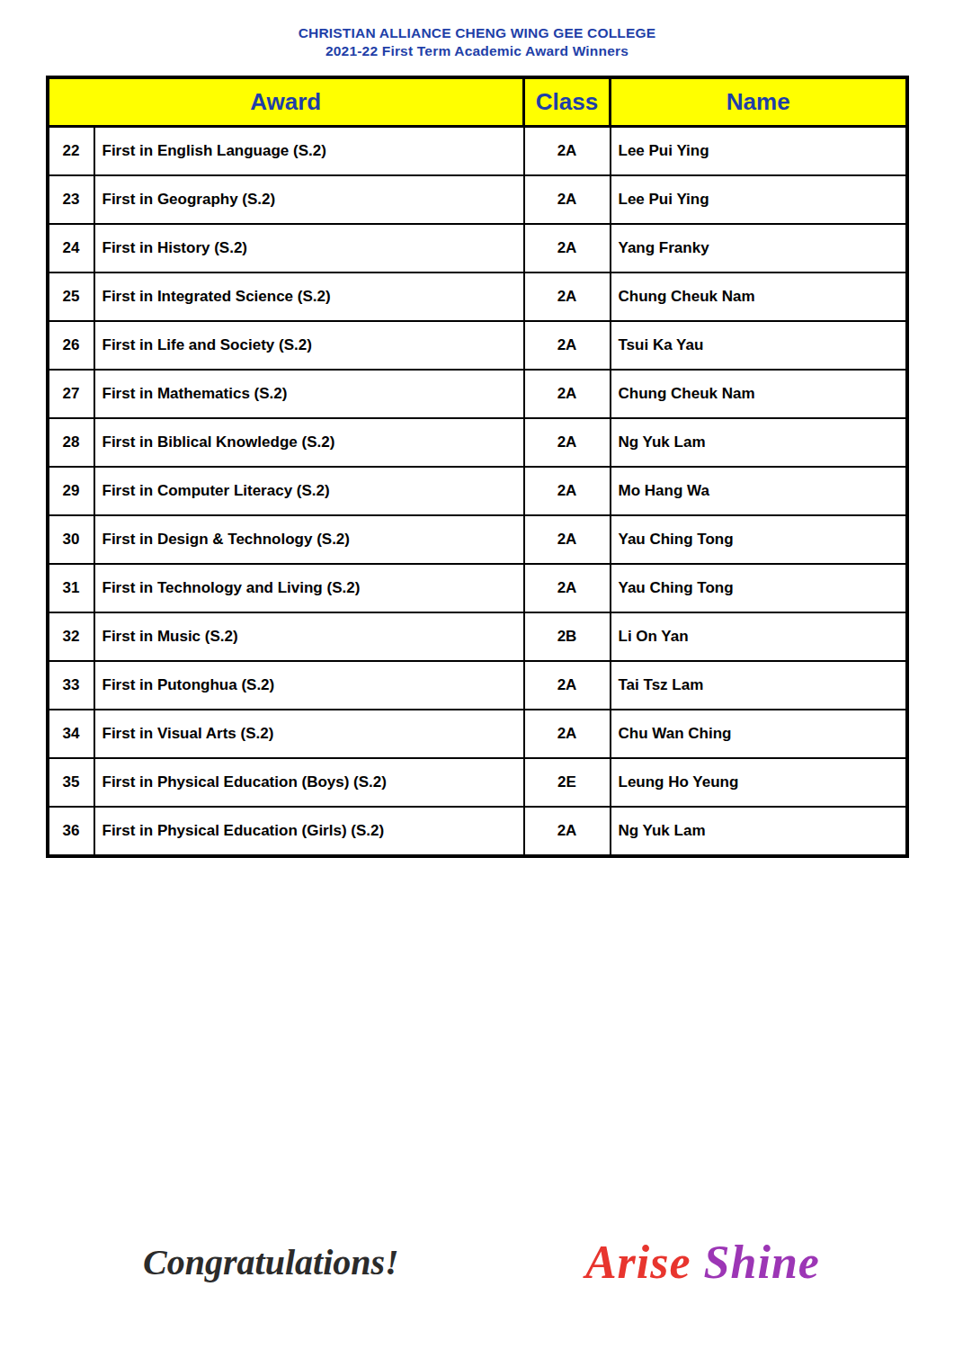CHRISTIAN ALLIANCE CHENG WING GEE COLLEGE
2021-22 First Term Academic Award Winners
| Award | Class | Name |
| --- | --- | --- |
| 22 | First in English Language (S.2) | 2A | Lee Pui Ying |
| 23 | First in Geography (S.2) | 2A | Lee Pui Ying |
| 24 | First in History (S.2) | 2A | Yang Franky |
| 25 | First in Integrated Science (S.2) | 2A | Chung Cheuk Nam |
| 26 | First in Life and Society (S.2) | 2A | Tsui Ka Yau |
| 27 | First in Mathematics (S.2) | 2A | Chung Cheuk Nam |
| 28 | First in Biblical Knowledge (S.2) | 2A | Ng Yuk Lam |
| 29 | First in Computer Literacy (S.2) | 2A | Mo Hang Wa |
| 30 | First in Design & Technology (S.2) | 2A | Yau Ching Tong |
| 31 | First in Technology and Living (S.2) | 2A | Yau Ching Tong |
| 32 | First in Music (S.2) | 2B | Li On Yan |
| 33 | First in Putonghua (S.2) | 2A | Tai Tsz Lam |
| 34 | First in Visual Arts (S.2) | 2A | Chu Wan Ching |
| 35 | First in Physical Education (Boys) (S.2) | 2E | Leung Ho Yeung |
| 36 | First in Physical Education (Girls) (S.2) | 2A | Ng Yuk Lam |
Congratulations!
Arise Shine